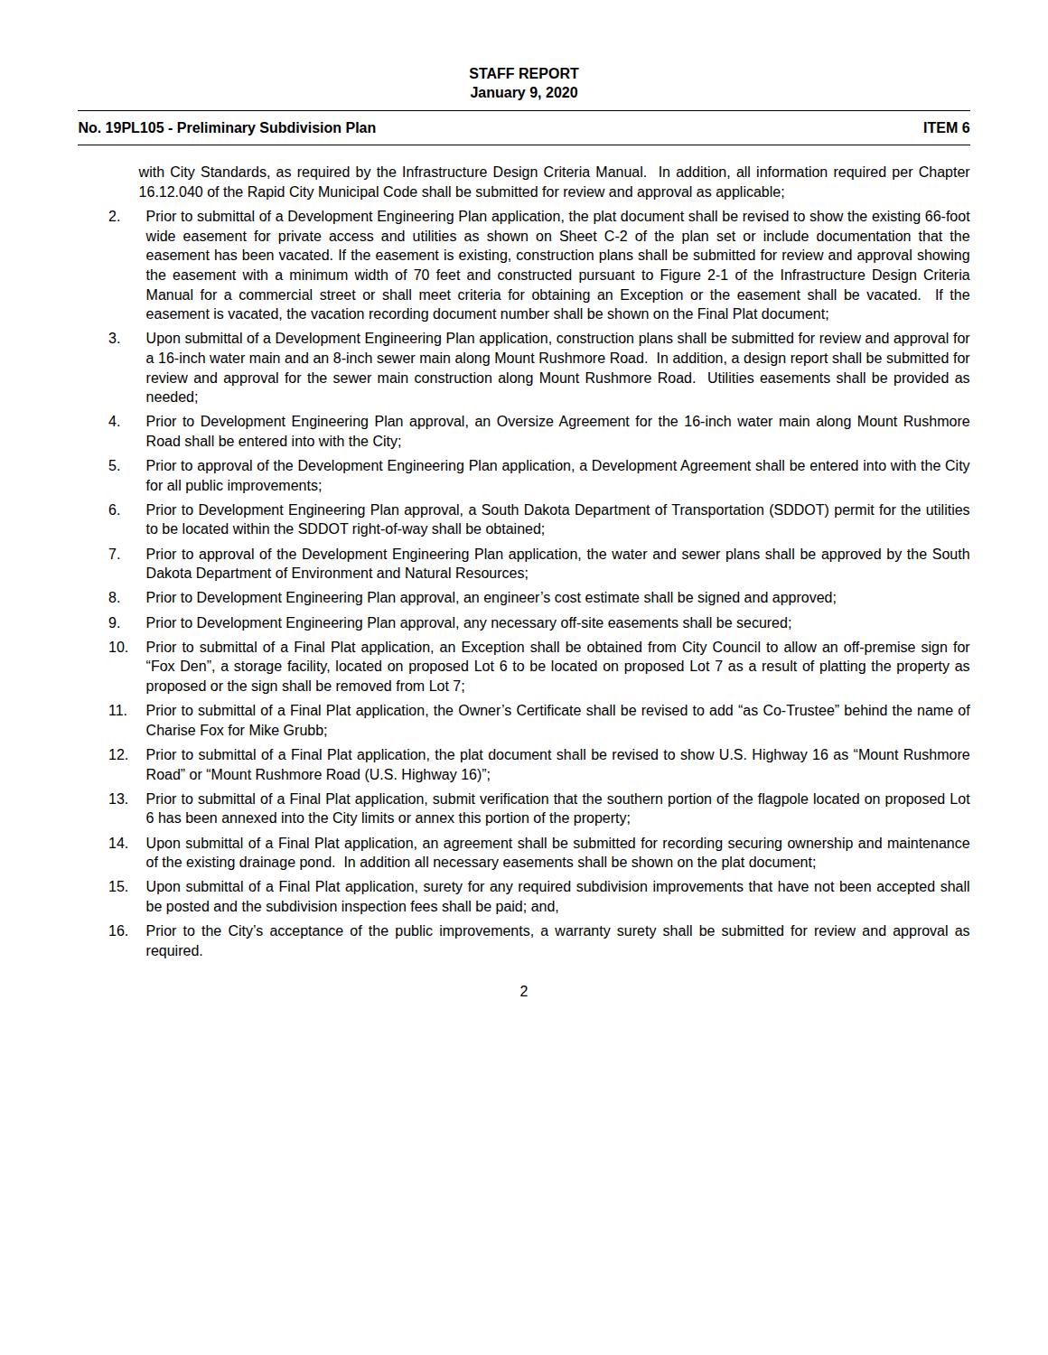STAFF REPORT
January 9, 2020
No. 19PL105 - Preliminary Subdivision Plan ITEM 6
with City Standards, as required by the Infrastructure Design Criteria Manual. In addition, all information required per Chapter 16.12.040 of the Rapid City Municipal Code shall be submitted for review and approval as applicable;
2. Prior to submittal of a Development Engineering Plan application, the plat document shall be revised to show the existing 66-foot wide easement for private access and utilities as shown on Sheet C-2 of the plan set or include documentation that the easement has been vacated. If the easement is existing, construction plans shall be submitted for review and approval showing the easement with a minimum width of 70 feet and constructed pursuant to Figure 2-1 of the Infrastructure Design Criteria Manual for a commercial street or shall meet criteria for obtaining an Exception or the easement shall be vacated. If the easement is vacated, the vacation recording document number shall be shown on the Final Plat document;
3. Upon submittal of a Development Engineering Plan application, construction plans shall be submitted for review and approval for a 16-inch water main and an 8-inch sewer main along Mount Rushmore Road. In addition, a design report shall be submitted for review and approval for the sewer main construction along Mount Rushmore Road. Utilities easements shall be provided as needed;
4. Prior to Development Engineering Plan approval, an Oversize Agreement for the 16-inch water main along Mount Rushmore Road shall be entered into with the City;
5. Prior to approval of the Development Engineering Plan application, a Development Agreement shall be entered into with the City for all public improvements;
6. Prior to Development Engineering Plan approval, a South Dakota Department of Transportation (SDDOT) permit for the utilities to be located within the SDDOT right-of-way shall be obtained;
7. Prior to approval of the Development Engineering Plan application, the water and sewer plans shall be approved by the South Dakota Department of Environment and Natural Resources;
8. Prior to Development Engineering Plan approval, an engineer’s cost estimate shall be signed and approved;
9. Prior to Development Engineering Plan approval, any necessary off-site easements shall be secured;
10. Prior to submittal of a Final Plat application, an Exception shall be obtained from City Council to allow an off-premise sign for “Fox Den”, a storage facility, located on proposed Lot 6 to be located on proposed Lot 7 as a result of platting the property as proposed or the sign shall be removed from Lot 7;
11. Prior to submittal of a Final Plat application, the Owner’s Certificate shall be revised to add “as Co-Trustee” behind the name of Charise Fox for Mike Grubb;
12. Prior to submittal of a Final Plat application, the plat document shall be revised to show U.S. Highway 16 as “Mount Rushmore Road” or “Mount Rushmore Road (U.S. Highway 16)”;
13. Prior to submittal of a Final Plat application, submit verification that the southern portion of the flagpole located on proposed Lot 6 has been annexed into the City limits or annex this portion of the property;
14. Upon submittal of a Final Plat application, an agreement shall be submitted for recording securing ownership and maintenance of the existing drainage pond. In addition all necessary easements shall be shown on the plat document;
15. Upon submittal of a Final Plat application, surety for any required subdivision improvements that have not been accepted shall be posted and the subdivision inspection fees shall be paid; and,
16. Prior to the City’s acceptance of the public improvements, a warranty surety shall be submitted for review and approval as required.
2